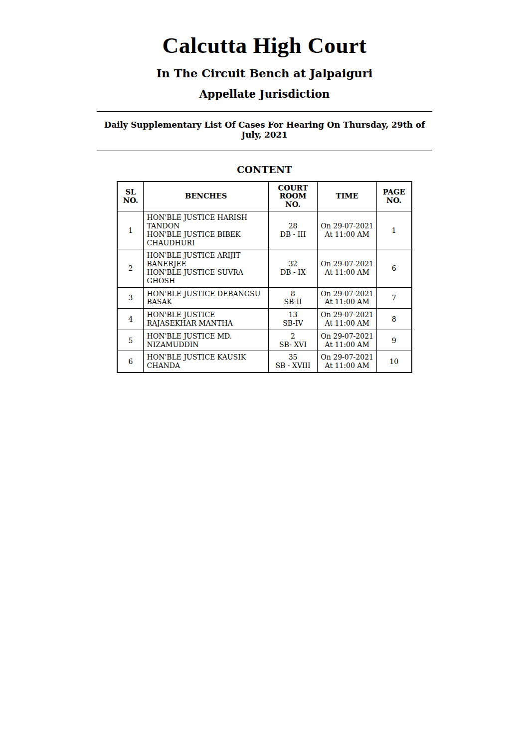Calcutta High Court
In The Circuit Bench at Jalpaiguri
Appellate Jurisdiction
Daily Supplementary List Of Cases For Hearing On Thursday, 29th of July, 2021
CONTENT
| SL NO. | BENCHES | COURT ROOM NO. | TIME | PAGE NO. |
| --- | --- | --- | --- | --- |
| 1 | HON'BLE JUSTICE HARISH TANDON HON'BLE JUSTICE BIBEK CHAUDHURI | 28 DB - III | On 29-07-2021 At 11:00 AM | 1 |
| 2 | HON'BLE JUSTICE ARIJIT BANERJEE HON'BLE JUSTICE SUVRA GHOSH | 32 DB - IX | On 29-07-2021 At 11:00 AM | 6 |
| 3 | HON'BLE JUSTICE DEBANGSU BASAK | 8 SB-II | On 29-07-2021 At 11:00 AM | 7 |
| 4 | HON'BLE JUSTICE RAJASEKHAR MANTHA | 13 SB-IV | On 29-07-2021 At 11:00 AM | 8 |
| 5 | HON'BLE JUSTICE MD. NIZAMUDDIN | 2 SB- XVI | On 29-07-2021 At 11:00 AM | 9 |
| 6 | HON'BLE JUSTICE KAUSIK CHANDA | 35 SB - XVIII | On 29-07-2021 At 11:00 AM | 10 |